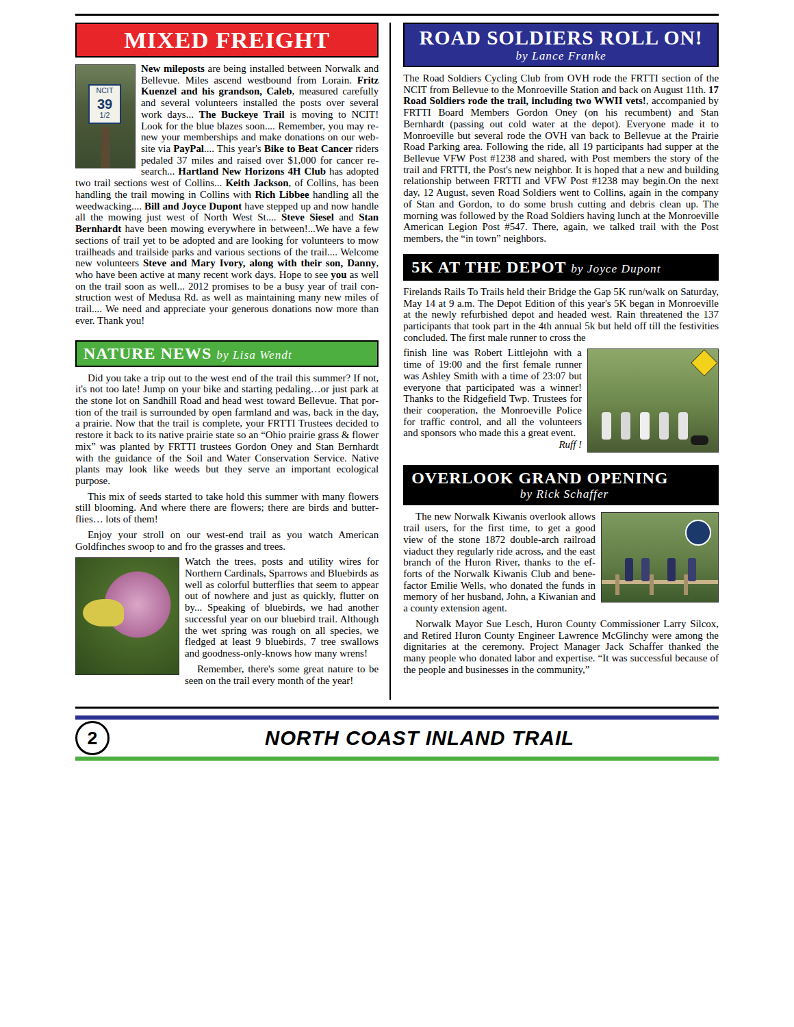MIXED FREIGHT
NCIT391/2
New mileposts are being installed between Norwalk and Bellevue. Miles ascend westbound from Lorain. Fritz Kuenzel and his grandson, Caleb, measured carefully and several volunteers installed the posts over several work days... The Buckeye Trail is moving to NCIT! Look for the blue blazes soon.... Remember, you may renew your memberships and make donations on our website via PayPal.... This year's Bike to Beat Cancer riders pedaled 37 miles and raised over $1,000 for cancer research... Hartland New Horizons 4H Club has adopted two trail sections west of Collins... Keith Jackson, of Collins, has been handling the trail mowing in Collins with Rich Libbee handling all the weedwacking.... Bill and Joyce Dupont have stepped up and now handle all the mowing just west of North West St.... Steve Siesel and Stan Bernhardt have been mowing everywhere in between!...We have a few sections of trail yet to be adopted and are looking for volunteers to mow trailheads and trailside parks and various sections of the trail.... Welcome new volunteers Steve and Mary Ivory, along with their son, Danny, who have been active at many recent work days. Hope to see you as well on the trail soon as well... 2012 promises to be a busy year of trail construction west of Medusa Rd. as well as maintaining many new miles of trail.... We need and appreciate your generous donations now more than ever. Thank you!
NATURE NEWS by Lisa Wendt
Did you take a trip out to the west end of the trail this summer? If not, it's not too late! Jump on your bike and starting pedaling…or just park at the stone lot on Sandhill Road and head west toward Bellevue. That portion of the trail is surrounded by open farmland and was, back in the day, a prairie. Now that the trail is complete, your FRTTI Trustees decided to restore it back to its native prairie state so an “Ohio prairie grass & flower mix” was planted by FRTTI trustees Gordon Oney and Stan Bernhardt with the guidance of the Soil and Water Conservation Service. Native plants may look like weeds but they serve an important ecological purpose.
This mix of seeds started to take hold this summer with many flowers still blooming. And where there are flowers; there are birds and butterflies… lots of them!
Enjoy your stroll on our west-end trail as you watch American Goldfinches swoop to and fro the grasses and trees.
Watch the trees, posts and utility wires for Northern Cardinals, Sparrows and Bluebirds as well as colorful butterflies that seem to appear out of nowhere and just as quickly, flutter on by... Speaking of bluebirds, we had another successful year on our bluebird trail. Although the wet spring was rough on all species, we fledged at least 9 bluebirds, 7 tree swallows and goodness-only-knows how many wrens!
Remember, there's some great nature to be seen on the trail every month of the year!
ROAD SOLDIERS ROLL ON!by Lance Franke
The Road Soldiers Cycling Club from OVH rode the FRTTI section of the NCIT from Bellevue to the Monroeville Station and back on August 11th. 17 Road Soldiers rode the trail, including two WWII vets!, accompanied by FRTTI Board Members Gordon Oney (on his recumbent) and Stan Bernhardt (passing out cold water at the depot). Everyone made it to Monroeville but several rode the OVH van back to Bellevue at the Prairie Road Parking area. Following the ride, all 19 participants had supper at the Bellevue VFW Post #1238 and shared, with Post members the story of the trail and FRTTI, the Post's new neighbor. It is hoped that a new and building relationship between FRTTI and VFW Post #1238 may begin.On the next day, 12 August, seven Road Soldiers went to Collins, again in the company of Stan and Gordon, to do some brush cutting and debris clean up. The morning was followed by the Road Soldiers having lunch at the Monroeville American Legion Post #547. There, again, we talked trail with the Post members, the “in town” neighbors.
5K AT THE DEPOT by Joyce Dupont
Firelands Rails To Trails held their Bridge the Gap 5K run/walk on Saturday, May 14 at 9 a.m. The Depot Edition of this year's 5K began in Monroeville at the newly refurbished depot and headed west. Rain threatened the 137 participants that took part in the 4th annual 5k but held off till the festivities concluded. The first male runner to cross the
finish line was Robert Littlejohn with a time of 19:00 and the first female runner was Ashley Smith with a time of 23:07 but everyone that participated was a winner! Thanks to the Ridgefield Twp. Trustees for their cooperation, the Monroeville Police for traffic control, and all the volunteers and sponsors who made this a great event. Ruff !
OVERLOOK GRAND OPENINGby Rick Schaffer
The new Norwalk Kiwanis overlook allows trail users, for the first time, to get a good view of the stone 1872 double-arch railroad viaduct they regularly ride across, and the east branch of the Huron River, thanks to the efforts of the Norwalk Kiwanis Club and benefactor Emilie Wells, who donated the funds in memory of her husband, John, a Kiwanian and a county extension agent.
Norwalk Mayor Sue Lesch, Huron County Commissioner Larry Silcox, and Retired Huron County Engineer Lawrence McGlinchy were among the dignitaries at the ceremony. Project Manager Jack Schaffer thanked the many people who donated labor and expertise. “It was successful because of the people and businesses in the community,”
2
NORTH COAST INLAND TRAIL